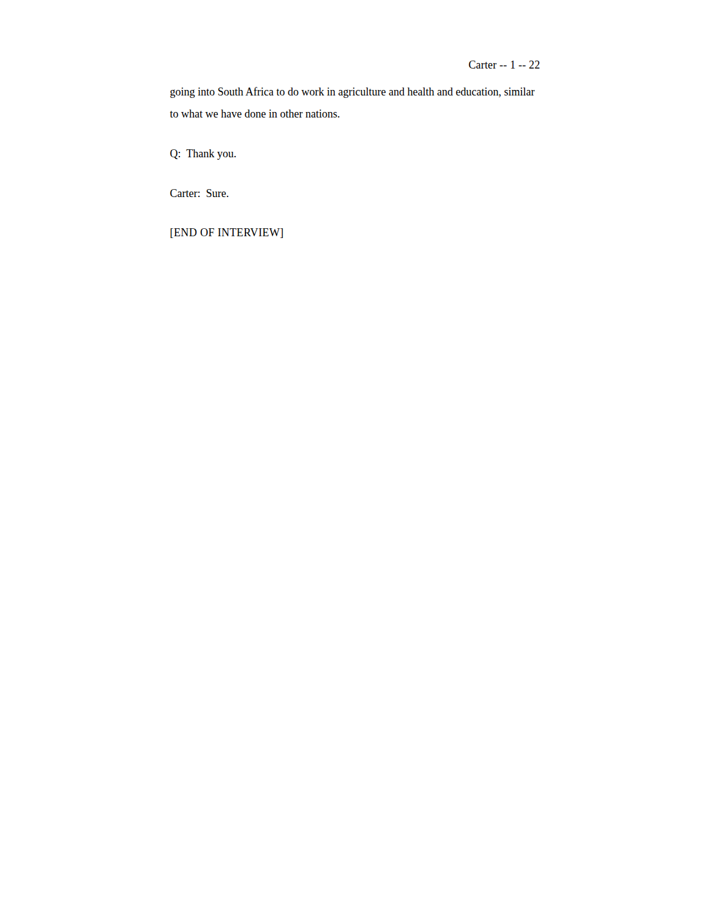Carter -- 1 -- 22
going into South Africa to do work in agriculture and health and education, similar to what we have done in other nations.
Q: Thank you.
Carter: Sure.
[END OF INTERVIEW]